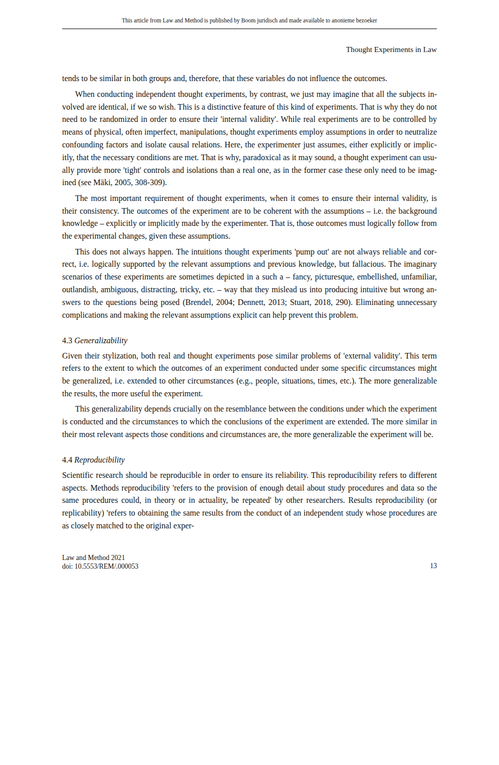This article from Law and Method is published by Boom juridisch and made available to anonieme bezoeker
Thought Experiments in Law
tends to be similar in both groups and, therefore, that these variables do not influence the outcomes.
When conducting independent thought experiments, by contrast, we just may imagine that all the subjects involved are identical, if we so wish. This is a distinctive feature of this kind of experiments. That is why they do not need to be randomized in order to ensure their 'internal validity'. While real experiments are to be controlled by means of physical, often imperfect, manipulations, thought experiments employ assumptions in order to neutralize confounding factors and isolate causal relations. Here, the experimenter just assumes, either explicitly or implicitly, that the necessary conditions are met. That is why, paradoxical as it may sound, a thought experiment can usually provide more 'tight' controls and isolations than a real one, as in the former case these only need to be imagined (see Mäki, 2005, 308-309).
The most important requirement of thought experiments, when it comes to ensure their internal validity, is their consistency. The outcomes of the experiment are to be coherent with the assumptions – i.e. the background knowledge – explicitly or implicitly made by the experimenter. That is, those outcomes must logically follow from the experimental changes, given these assumptions.
This does not always happen. The intuitions thought experiments 'pump out' are not always reliable and correct, i.e. logically supported by the relevant assumptions and previous knowledge, but fallacious. The imaginary scenarios of these experiments are sometimes depicted in a such a – fancy, picturesque, embellished, unfamiliar, outlandish, ambiguous, distracting, tricky, etc. – way that they mislead us into producing intuitive but wrong answers to the questions being posed (Brendel, 2004; Dennett, 2013; Stuart, 2018, 290). Eliminating unnecessary complications and making the relevant assumptions explicit can help prevent this problem.
4.3 Generalizability
Given their stylization, both real and thought experiments pose similar problems of 'external validity'. This term refers to the extent to which the outcomes of an experiment conducted under some specific circumstances might be generalized, i.e. extended to other circumstances (e.g., people, situations, times, etc.). The more generalizable the results, the more useful the experiment.
This generalizability depends crucially on the resemblance between the conditions under which the experiment is conducted and the circumstances to which the conclusions of the experiment are extended. The more similar in their most relevant aspects those conditions and circumstances are, the more generalizable the experiment will be.
4.4 Reproducibility
Scientific research should be reproducible in order to ensure its reliability. This reproducibility refers to different aspects. Methods reproducibility 'refers to the provision of enough detail about study procedures and data so the same procedures could, in theory or in actuality, be repeated' by other researchers. Results reproducibility (or replicability) 'refers to obtaining the same results from the conduct of an independent study whose procedures are as closely matched to the original exper-
Law and Method 2021
doi: 10.5553/REM/.000053
13